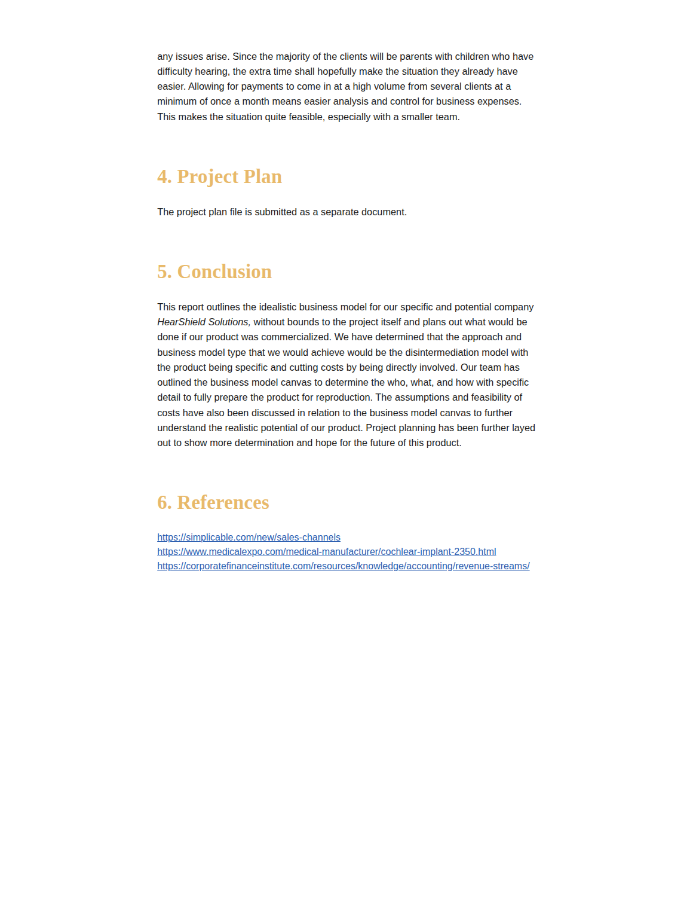any issues arise. Since the majority of the clients will be parents with children who have difficulty hearing, the extra time shall hopefully make the situation they already have easier. Allowing for payments to come in at a high volume from several clients at a minimum of once a month means easier analysis and control for business expenses. This makes the situation quite feasible, especially with a smaller team.
4. Project Plan
The project plan file is submitted as a separate document.
5. Conclusion
This report outlines the idealistic business model for our specific and potential company HearShield Solutions, without bounds to the project itself and plans out what would be done if our product was commercialized. We have determined that the approach and business model type that we would achieve would be the disintermediation model with the product being specific and cutting costs by being directly involved. Our team has outlined the business model canvas to determine the who, what, and how with specific detail to fully prepare the product for reproduction. The assumptions and feasibility of costs have also been discussed in relation to the business model canvas to further understand the realistic potential of our product. Project planning has been further layed out to show more determination and hope for the future of this product.
6. References
https://simplicable.com/new/sales-channels https://www.medicalexpo.com/medical-manufacturer/cochlear-implant-2350.html https://corporatefinanceinstitute.com/resources/knowledge/accounting/revenue-streams/